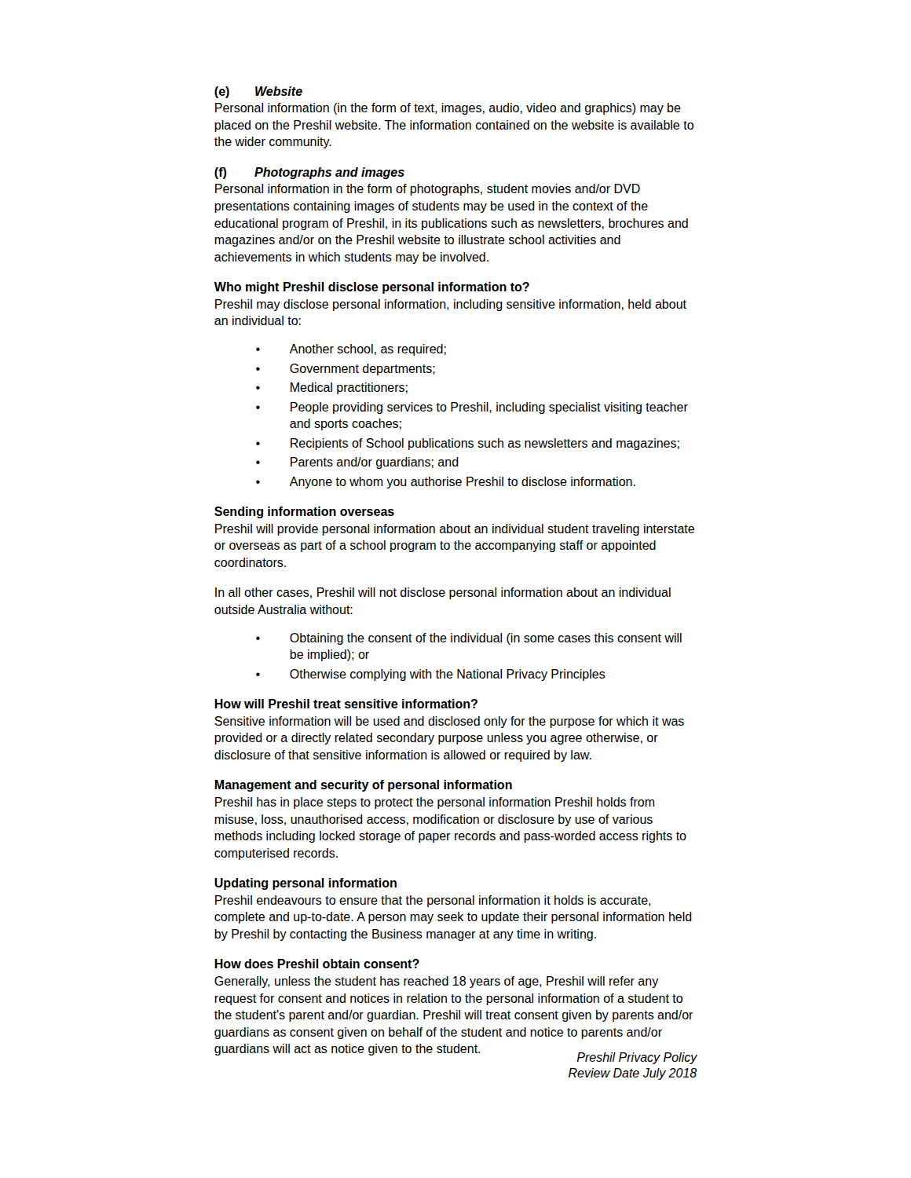(e) Website
Personal information (in the form of text, images, audio, video and graphics) may be placed on the Preshil website. The information contained on the website is available to the wider community.
(f) Photographs and images
Personal information in the form of photographs, student movies and/or DVD presentations containing images of students may be used in the context of the educational program of Preshil, in its publications such as newsletters, brochures and magazines and/or on the Preshil website to illustrate school activities and achievements in which students may be involved.
Who might Preshil disclose personal information to?
Preshil may disclose personal information, including sensitive information, held about an individual to:
Another school, as required;
Government departments;
Medical practitioners;
People providing services to Preshil, including specialist visiting teacher and sports coaches;
Recipients of School publications such as newsletters and magazines;
Parents and/or guardians; and
Anyone to whom you authorise Preshil to disclose information.
Sending information overseas
Preshil will provide personal information about an individual student traveling interstate or overseas as part of a school program to the accompanying staff or appointed coordinators.
In all other cases, Preshil will not disclose personal information about an individual outside Australia without:
Obtaining the consent of the individual (in some cases this consent will be implied); or
Otherwise complying with the National Privacy Principles
How will Preshil treat sensitive information?
Sensitive information will be used and disclosed only for the purpose for which it was provided or a directly related secondary purpose unless you agree otherwise, or disclosure of that sensitive information is allowed or required by law.
Management and security of personal information
Preshil has in place steps to protect the personal information Preshil holds from misuse, loss, unauthorised access, modification or disclosure by use of various methods including locked storage of paper records and pass-worded access rights to computerised records.
Updating personal information
Preshil endeavours to ensure that the personal information it holds is accurate, complete and up-to-date. A person may seek to update their personal information held by Preshil by contacting the Business manager at any time in writing.
How does Preshil obtain consent?
Generally, unless the student has reached 18 years of age, Preshil will refer any request for consent and notices in relation to the personal information of a student to the student's parent and/or guardian. Preshil will treat consent given by parents and/or guardians as consent given on behalf of the student and notice to parents and/or guardians will act as notice given to the student.
Preshil Privacy Policy
Review Date July 2018